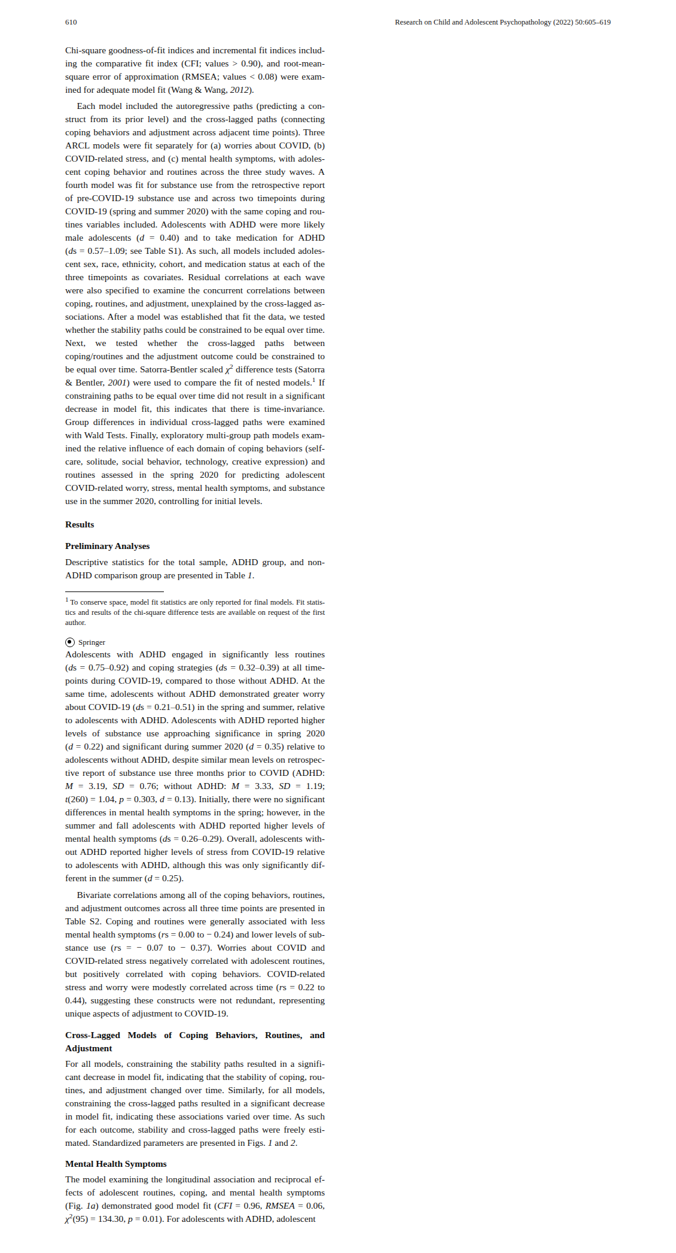610
Research on Child and Adolescent Psychopathology (2022) 50:605–619
Chi-square goodness-of-fit indices and incremental fit indices including the comparative fit index (CFI; values > 0.90), and root-mean-square error of approximation (RMSEA; values < 0.08) were examined for adequate model fit (Wang & Wang, 2012).
Each model included the autoregressive paths (predicting a construct from its prior level) and the cross-lagged paths (connecting coping behaviors and adjustment across adjacent time points). Three ARCL models were fit separately for (a) worries about COVID, (b) COVID-related stress, and (c) mental health symptoms, with adolescent coping behavior and routines across the three study waves. A fourth model was fit for substance use from the retrospective report of pre-COVID-19 substance use and across two timepoints during COVID-19 (spring and summer 2020) with the same coping and routines variables included. Adolescents with ADHD were more likely male adolescents (d = 0.40) and to take medication for ADHD (ds = 0.57–1.09; see Table S1). As such, all models included adolescent sex, race, ethnicity, cohort, and medication status at each of the three timepoints as covariates. Residual correlations at each wave were also specified to examine the concurrent correlations between coping, routines, and adjustment, unexplained by the cross-lagged associations. After a model was established that fit the data, we tested whether the stability paths could be constrained to be equal over time. Next, we tested whether the cross-lagged paths between coping/routines and the adjustment outcome could be constrained to be equal over time. Satorra-Bentler scaled χ2 difference tests (Satorra & Bentler, 2001) were used to compare the fit of nested models.1 If constraining paths to be equal over time did not result in a significant decrease in model fit, this indicates that there is time-invariance. Group differences in individual cross-lagged paths were examined with Wald Tests. Finally, exploratory multi-group path models examined the relative influence of each domain of coping behaviors (self-care, solitude, social behavior, technology, creative expression) and routines assessed in the spring 2020 for predicting adolescent COVID-related worry, stress, mental health symptoms, and substance use in the summer 2020, controlling for initial levels.
Results
Preliminary Analyses
Descriptive statistics for the total sample, ADHD group, and non-ADHD comparison group are presented in Table 1.
1 To conserve space, model fit statistics are only reported for final models. Fit statistics and results of the chi-square difference tests are available on request of the first author.
Springer
Adolescents with ADHD engaged in significantly less routines (ds = 0.75–0.92) and coping strategies (ds = 0.32–0.39) at all timepoints during COVID-19, compared to those without ADHD. At the same time, adolescents without ADHD demonstrated greater worry about COVID-19 (ds = 0.21–0.51) in the spring and summer, relative to adolescents with ADHD. Adolescents with ADHD reported higher levels of substance use approaching significance in spring 2020 (d = 0.22) and significant during summer 2020 (d = 0.35) relative to adolescents without ADHD, despite similar mean levels on retrospective report of substance use three months prior to COVID (ADHD: M = 3.19, SD = 0.76; without ADHD: M = 3.33, SD = 1.19; t(260) = 1.04, p = 0.303, d = 0.13). Initially, there were no significant differences in mental health symptoms in the spring; however, in the summer and fall adolescents with ADHD reported higher levels of mental health symptoms (ds = 0.26–0.29). Overall, adolescents without ADHD reported higher levels of stress from COVID-19 relative to adolescents with ADHD, although this was only significantly different in the summer (d = 0.25).
Bivariate correlations among all of the coping behaviors, routines, and adjustment outcomes across all three time points are presented in Table S2. Coping and routines were generally associated with less mental health symptoms (rs = 0.00 to − 0.24) and lower levels of substance use (rs = − 0.07 to − 0.37). Worries about COVID and COVID-related stress negatively correlated with adolescent routines, but positively correlated with coping behaviors. COVID-related stress and worry were modestly correlated across time (rs = 0.22 to 0.44), suggesting these constructs were not redundant, representing unique aspects of adjustment to COVID-19.
Cross-Lagged Models of Coping Behaviors, Routines, and Adjustment
For all models, constraining the stability paths resulted in a significant decrease in model fit, indicating that the stability of coping, routines, and adjustment changed over time. Similarly, for all models, constraining the cross-lagged paths resulted in a significant decrease in model fit, indicating these associations varied over time. As such for each outcome, stability and cross-lagged paths were freely estimated. Standardized parameters are presented in Figs. 1 and 2.
Mental Health Symptoms
The model examining the longitudinal association and reciprocal effects of adolescent routines, coping, and mental health symptoms (Fig. 1a) demonstrated good model fit (CFI = 0.96, RMSEA = 0.06, χ2(95) = 134.30, p = 0.01). For adolescents with ADHD, adolescent